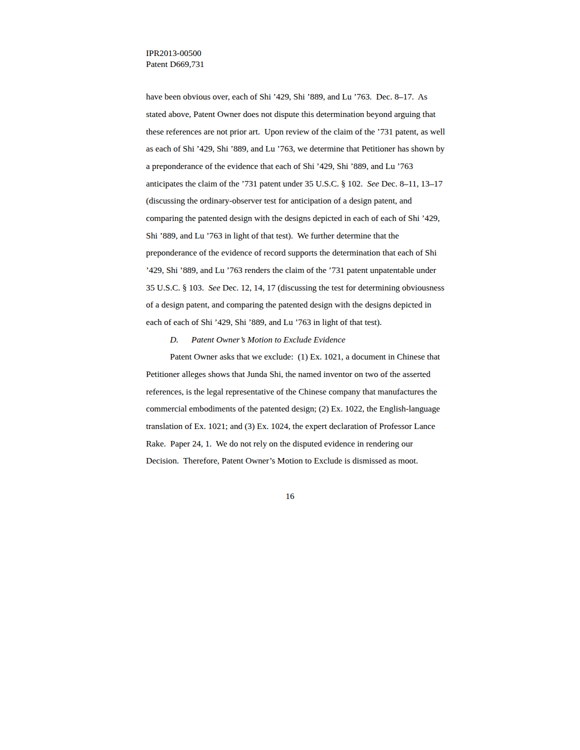IPR2013-00500
Patent D669,731
have been obvious over, each of Shi ’429, Shi ’889, and Lu ’763. Dec. 8–17. As stated above, Patent Owner does not dispute this determination beyond arguing that these references are not prior art. Upon review of the claim of the ’731 patent, as well as each of Shi ’429, Shi ’889, and Lu ’763, we determine that Petitioner has shown by a preponderance of the evidence that each of Shi ’429, Shi ’889, and Lu ’763 anticipates the claim of the ’731 patent under 35 U.S.C. § 102. See Dec. 8–11, 13–17 (discussing the ordinary-observer test for anticipation of a design patent, and comparing the patented design with the designs depicted in each of each of Shi ’429, Shi ’889, and Lu ’763 in light of that test). We further determine that the preponderance of the evidence of record supports the determination that each of Shi ’429, Shi ’889, and Lu ’763 renders the claim of the ’731 patent unpatentable under 35 U.S.C. § 103. See Dec. 12, 14, 17 (discussing the test for determining obviousness of a design patent, and comparing the patented design with the designs depicted in each of each of Shi ’429, Shi ’889, and Lu ’763 in light of that test).
D. Patent Owner’s Motion to Exclude Evidence
Patent Owner asks that we exclude: (1) Ex. 1021, a document in Chinese that Petitioner alleges shows that Junda Shi, the named inventor on two of the asserted references, is the legal representative of the Chinese company that manufactures the commercial embodiments of the patented design; (2) Ex. 1022, the English-language translation of Ex. 1021; and (3) Ex. 1024, the expert declaration of Professor Lance Rake. Paper 24, 1. We do not rely on the disputed evidence in rendering our Decision. Therefore, Patent Owner’s Motion to Exclude is dismissed as moot.
16